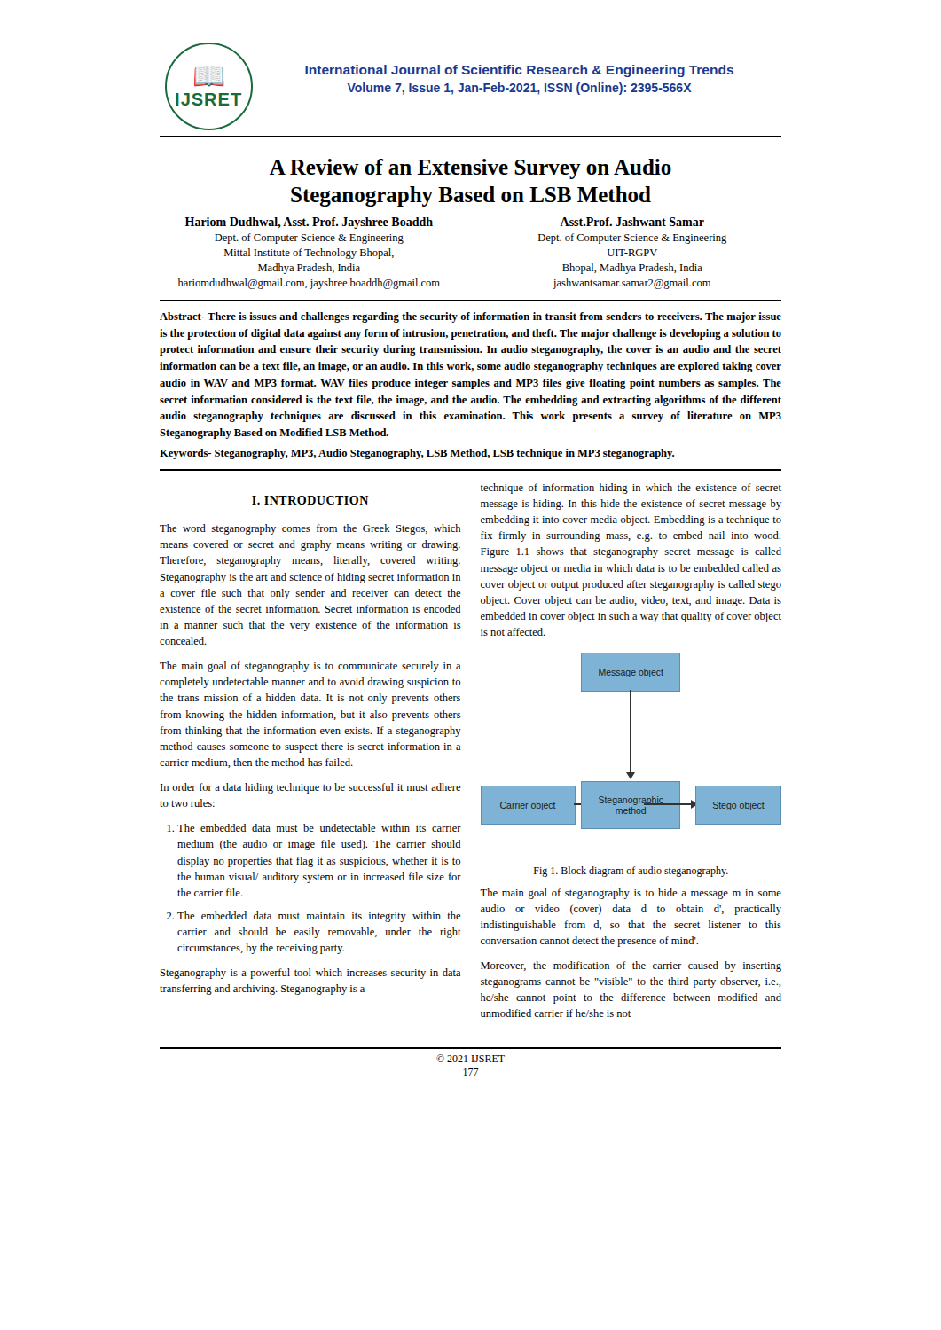📖
IJSRET
International Journal of Scientific Research & Engineering Trends
Volume 7, Issue 1, Jan-Feb-2021, ISSN (Online): 2395-566X
A Review of an Extensive Survey on Audio
Steganography Based on LSB Method
Hariom Dudhwal, Asst. Prof. Jayshree Boaddh
Dept. of Computer Science & Engineering
Mittal Institute of Technology Bhopal,
Madhya Pradesh, India
hariomdudhwal@gmail.com, jayshree.boaddh@gmail.com
Asst.Prof. Jashwant Samar
Dept. of Computer Science & Engineering
UIT-RGPV
Bhopal, Madhya Pradesh, India
jashwantsamar.samar2@gmail.com
Abstract- There is issues and challenges regarding the security of information in transit from senders to receivers. The major issue is the protection of digital data against any form of intrusion, penetration, and theft. The major challenge is developing a solution to protect information and ensure their security during transmission. In audio steganography, the cover is an audio and the secret information can be a text file, an image, or an audio. In this work, some audio steganography techniques are explored taking cover audio in WAV and MP3 format. WAV files produce integer samples and MP3 files give floating point numbers as samples. The secret information considered is the text file, the image, and the audio. The embedding and extracting algorithms of the different audio steganography techniques are discussed in this examination. This work presents a survey of literature on MP3 Steganography Based on Modified LSB Method.
Keywords- Steganography, MP3, Audio Steganography, LSB Method, LSB technique in MP3 steganography.
I. INTRODUCTION
The word steganography comes from the Greek Stegos, which means covered or secret and graphy means writing or drawing. Therefore, steganography means, literally, covered writing. Steganography is the art and science of hiding secret information in a cover file such that only sender and receiver can detect the existence of the secret information. Secret information is encoded in a manner such that the very existence of the information is concealed.
The main goal of steganography is to communicate securely in a completely undetectable manner and to avoid drawing suspicion to the trans mission of a hidden data. It is not only prevents others from knowing the hidden information, but it also prevents others from thinking that the information even exists. If a steganography method causes someone to suspect there is secret information in a carrier medium, then the method has failed.
In order for a data hiding technique to be successful it must adhere to two rules:
The embedded data must be undetectable within its carrier medium (the audio or image file used). The carrier should display no properties that flag it as suspicious, whether it is to the human visual/ auditory system or in increased file size for the carrier file.
The embedded data must maintain its integrity within the carrier and should be easily removable, under the right circumstances, by the receiving party.
Steganography is a powerful tool which increases security in data transferring and archiving. Steganography is a
technique of information hiding in which the existence of secret message is hiding. In this hide the existence of secret message by embedding it into cover media object. Embedding is a technique to fix firmly in surrounding mass, e.g. to embed nail into wood. Figure 1.1 shows that steganography secret message is called message object or media in which data is to be embedded called as cover object or output produced after steganography is called stego object. Cover object can be audio, video, text, and image. Data is embedded in cover object in such a way that quality of cover object is not affected.
Message object
Carrier object
Steganographic
method
Stego object
Fig 1. Block diagram of audio steganography.
The main goal of steganography is to hide a message m in some audio or video (cover) data d to obtain d', practically indistinguishable from d, so that the secret listener to this conversation cannot detect the presence of mind'.
Moreover, the modification of the carrier caused by inserting steganograms cannot be "visible" to the third party observer, i.e., he/she cannot point to the difference between modified and unmodified carrier if he/she is not
© 2021 IJSRET
177